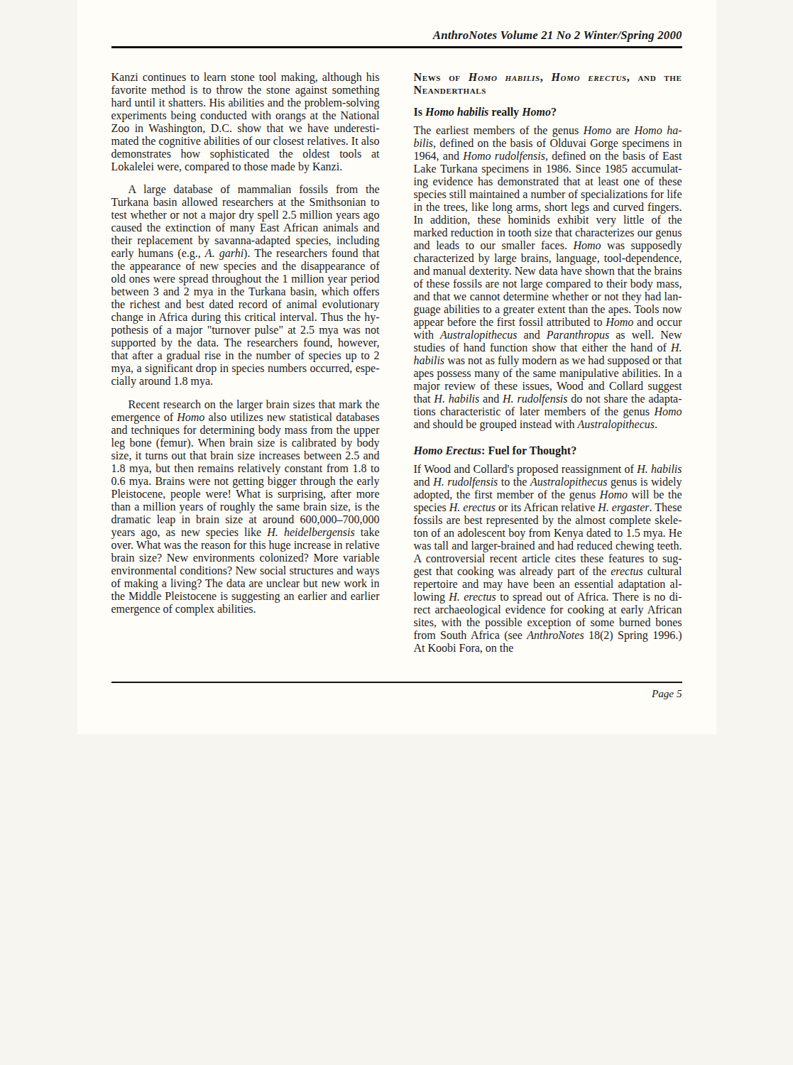AnthroNotes Volume 21 No 2 Winter/Spring 2000
Kanzi continues to learn stone tool making, although his favorite method is to throw the stone against something hard until it shatters. His abilities and the problem-solving experiments being conducted with orangs at the National Zoo in Washington, D.C. show that we have underestimated the cognitive abilities of our closest relatives. It also demonstrates how sophisticated the oldest tools at Lokalelei were, compared to those made by Kanzi.
A large database of mammalian fossils from the Turkana basin allowed researchers at the Smithsonian to test whether or not a major dry spell 2.5 million years ago caused the extinction of many East African animals and their replacement by savanna-adapted species, including early humans (e.g., A. garhi). The researchers found that the appearance of new species and the disappearance of old ones were spread throughout the 1 million year period between 3 and 2 mya in the Turkana basin, which offers the richest and best dated record of animal evolutionary change in Africa during this critical interval. Thus the hypothesis of a major "turnover pulse" at 2.5 mya was not supported by the data. The researchers found, however, that after a gradual rise in the number of species up to 2 mya, a significant drop in species numbers occurred, especially around 1.8 mya.
Recent research on the larger brain sizes that mark the emergence of Homo also utilizes new statistical databases and techniques for determining body mass from the upper leg bone (femur). When brain size is calibrated by body size, it turns out that brain size increases between 2.5 and 1.8 mya, but then remains relatively constant from 1.8 to 0.6 mya. Brains were not getting bigger through the early Pleistocene, people were! What is surprising, after more than a million years of roughly the same brain size, is the dramatic leap in brain size at around 600,000–700,000 years ago, as new species like H. heidelbergensis take over. What was the reason for this huge increase in relative brain size? New environments colonized? More variable environmental conditions? New social structures and ways of making a living? The data are unclear but new work in the Middle Pleistocene is suggesting an earlier and earlier emergence of complex abilities.
News of Homo habilis, Homo erectus, and the Neanderthals
Is Homo habilis really Homo?
The earliest members of the genus Homo are Homo habilis, defined on the basis of Olduvai Gorge specimens in 1964, and Homo rudolfensis, defined on the basis of East Lake Turkana specimens in 1986. Since 1985 accumulating evidence has demonstrated that at least one of these species still maintained a number of specializations for life in the trees, like long arms, short legs and curved fingers. In addition, these hominids exhibit very little of the marked reduction in tooth size that characterizes our genus and leads to our smaller faces. Homo was supposedly characterized by large brains, language, tool-dependence, and manual dexterity. New data have shown that the brains of these fossils are not large compared to their body mass, and that we cannot determine whether or not they had language abilities to a greater extent than the apes. Tools now appear before the first fossil attributed to Homo and occur with Australopithecus and Paranthropus as well. New studies of hand function show that either the hand of H. habilis was not as fully modern as we had supposed or that apes possess many of the same manipulative abilities. In a major review of these issues, Wood and Collard suggest that H. habilis and H. rudolfensis do not share the adaptations characteristic of later members of the genus Homo and should be grouped instead with Australopithecus.
Homo Erectus: Fuel for Thought?
If Wood and Collard's proposed reassignment of H. habilis and H. rudolfensis to the Australopithecus genus is widely adopted, the first member of the genus Homo will be the species H. erectus or its African relative H. ergaster. These fossils are best represented by the almost complete skeleton of an adolescent boy from Kenya dated to 1.5 mya. He was tall and larger-brained and had reduced chewing teeth. A controversial recent article cites these features to suggest that cooking was already part of the erectus cultural repertoire and may have been an essential adaptation allowing H. erectus to spread out of Africa. There is no direct archaeological evidence for cooking at early African sites, with the possible exception of some burned bones from South Africa (see AnthroNotes 18(2) Spring 1996.) At Koobi Fora, on the
Page 5